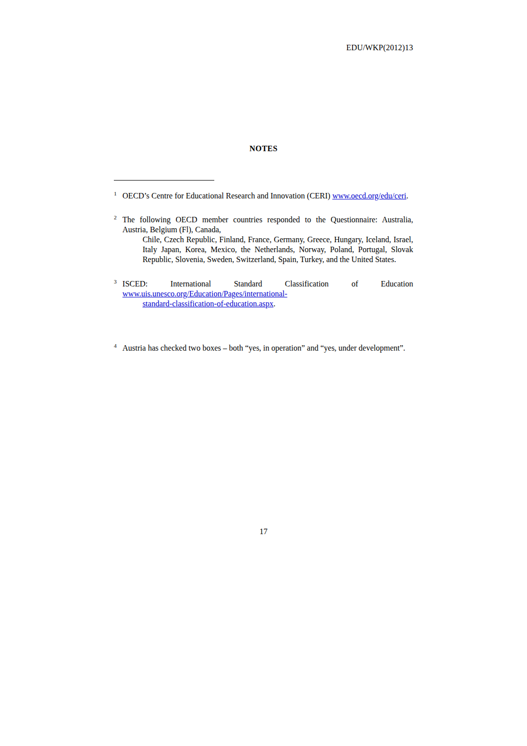EDU/WKP(2012)13
NOTES
1
OECD’s Centre for Educational Research and Innovation (CERI) www.oecd.org/edu/ceri.
2
The following OECD member countries responded to the Questionnaire: Australia, Austria, Belgium (Fl), Canada,
Chile, Czech Republic, Finland, France, Germany, Greece, Hungary, Iceland, Israel, Italy Japan, Korea, Mexico, the Netherlands, Norway, Poland, Portugal, Slovak Republic, Slovenia, Sweden, Switzerland, Spain, Turkey, and the United States.
3
ISCED: International Standard Classification of Education www.uis.unesco.org/Education/Pages/international-
standard-classification-of-education.aspx.
4
Austria has checked two boxes – both “yes, in operation” and “yes, under development”.
17